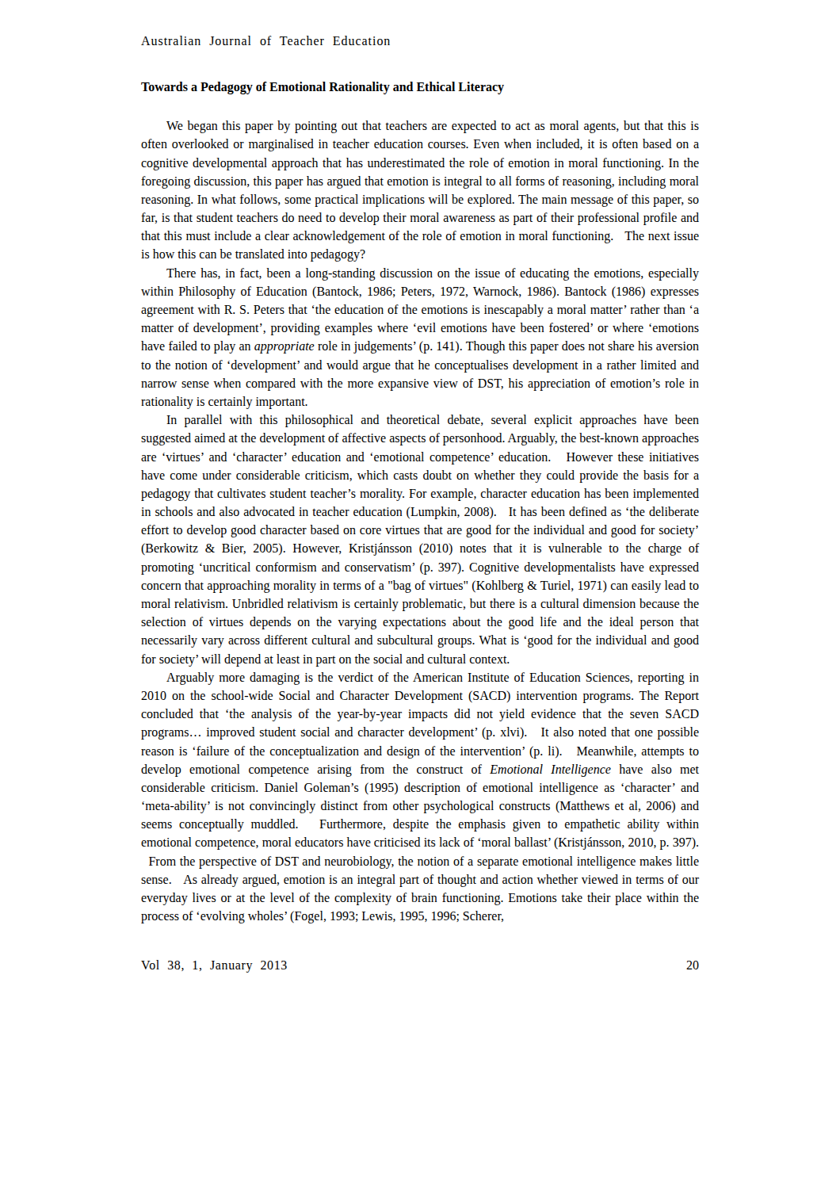Australian Journal of Teacher Education
Towards a Pedagogy of Emotional Rationality and Ethical Literacy
We began this paper by pointing out that teachers are expected to act as moral agents, but that this is often overlooked or marginalised in teacher education courses. Even when included, it is often based on a cognitive developmental approach that has underestimated the role of emotion in moral functioning. In the foregoing discussion, this paper has argued that emotion is integral to all forms of reasoning, including moral reasoning. In what follows, some practical implications will be explored. The main message of this paper, so far, is that student teachers do need to develop their moral awareness as part of their professional profile and that this must include a clear acknowledgement of the role of emotion in moral functioning. The next issue is how this can be translated into pedagogy?
There has, in fact, been a long-standing discussion on the issue of educating the emotions, especially within Philosophy of Education (Bantock, 1986; Peters, 1972, Warnock, 1986). Bantock (1986) expresses agreement with R. S. Peters that ‘the education of the emotions is inescapably a moral matter’ rather than ‘a matter of development’, providing examples where ‘evil emotions have been fostered’ or where ‘emotions have failed to play an appropriate role in judgements’ (p. 141). Though this paper does not share his aversion to the notion of ‘development’ and would argue that he conceptualises development in a rather limited and narrow sense when compared with the more expansive view of DST, his appreciation of emotion’s role in rationality is certainly important.
In parallel with this philosophical and theoretical debate, several explicit approaches have been suggested aimed at the development of affective aspects of personhood. Arguably, the best-known approaches are ‘virtues’ and ‘character’ education and ‘emotional competence’ education. However these initiatives have come under considerable criticism, which casts doubt on whether they could provide the basis for a pedagogy that cultivates student teacher’s morality. For example, character education has been implemented in schools and also advocated in teacher education (Lumpkin, 2008). It has been defined as ‘the deliberate effort to develop good character based on core virtues that are good for the individual and good for society’ (Berkowitz & Bier, 2005). However, Kristjánsson (2010) notes that it is vulnerable to the charge of promoting ‘uncritical conformism and conservatism’ (p. 397). Cognitive developmentalists have expressed concern that approaching morality in terms of a "bag of virtues" (Kohlberg & Turiel, 1971) can easily lead to moral relativism. Unbridled relativism is certainly problematic, but there is a cultural dimension because the selection of virtues depends on the varying expectations about the good life and the ideal person that necessarily vary across different cultural and subcultural groups. What is ‘good for the individual and good for society’ will depend at least in part on the social and cultural context.
Arguably more damaging is the verdict of the American Institute of Education Sciences, reporting in 2010 on the school-wide Social and Character Development (SACD) intervention programs. The Report concluded that ‘the analysis of the year-by-year impacts did not yield evidence that the seven SACD programs… improved student social and character development’ (p. xlvi). It also noted that one possible reason is ‘failure of the conceptualization and design of the intervention’ (p. li). Meanwhile, attempts to develop emotional competence arising from the construct of Emotional Intelligence have also met considerable criticism. Daniel Goleman’s (1995) description of emotional intelligence as ‘character’ and ‘meta-ability’ is not convincingly distinct from other psychological constructs (Matthews et al, 2006) and seems conceptually muddled. Furthermore, despite the emphasis given to empathetic ability within emotional competence, moral educators have criticised its lack of ‘moral ballast’ (Kristjánsson, 2010, p. 397). From the perspective of DST and neurobiology, the notion of a separate emotional intelligence makes little sense. As already argued, emotion is an integral part of thought and action whether viewed in terms of our everyday lives or at the level of the complexity of brain functioning. Emotions take their place within the process of ‘evolving wholes’ (Fogel, 1993; Lewis, 1995, 1996; Scherer,
Vol 38, 1, January 2013 20